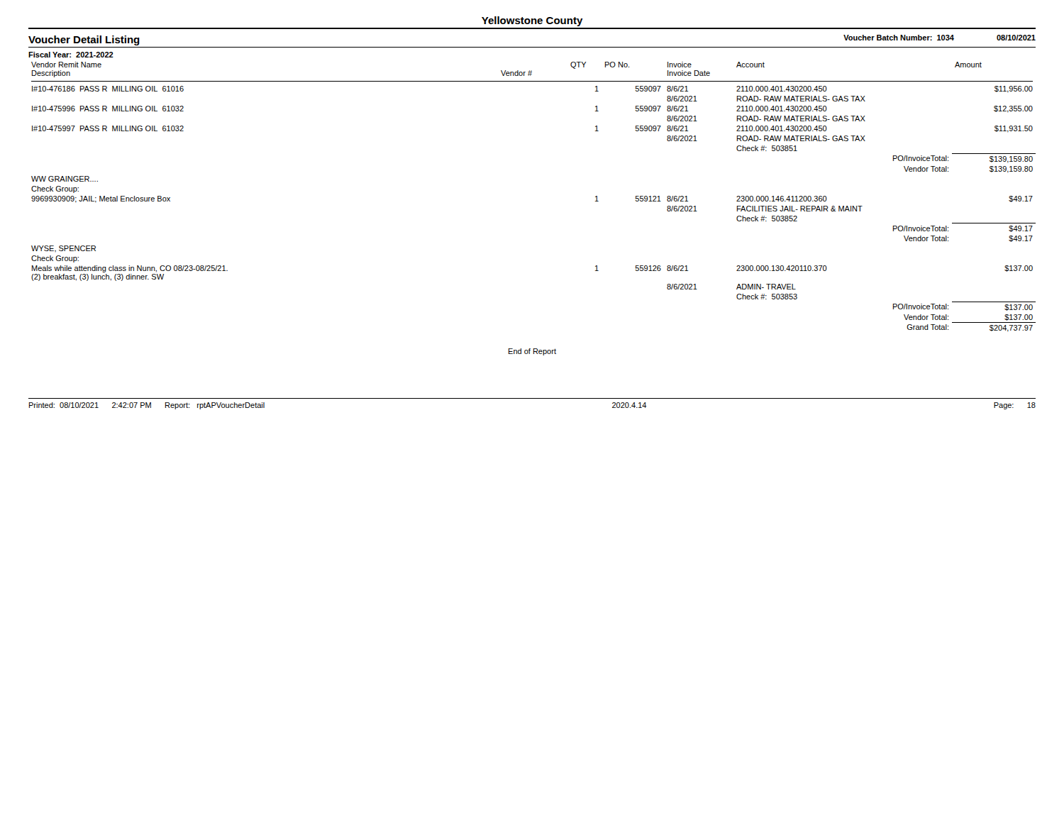Yellowstone County
Voucher Detail Listing 08/10/2021 Voucher Batch Number: 1034
Fiscal Year: 2021-2022
| Vendor Remit Name Description | Vendor # | QTY | PO No. | Invoice Invoice Date | Account | Amount |
| --- | --- | --- | --- | --- | --- | --- |
| I#10-476186 PASS R MILLING OIL 61016 | | 1 | 559097 | 8/6/21 | 2110.000.401.430200.450 | $11,956.00 |
| | | | | 8/6/2021 | ROAD- RAW MATERIALS- GAS TAX | |
| I#10-475996 PASS R MILLING OIL 61032 | | 1 | 559097 | 8/6/21 | 2110.000.401.430200.450 | $12,355.00 |
| | | | | 8/6/2021 | ROAD- RAW MATERIALS- GAS TAX | |
| I#10-475997 PASS R MILLING OIL 61032 | | 1 | 559097 | 8/6/21 | 2110.000.401.430200.450 | $11,931.50 |
| | | | | 8/6/2021 | ROAD- RAW MATERIALS- GAS TAX | |
| | | | | | Check #: 503851 | |
| | | | | | PO/InvoiceTotal: | $139,159.80 |
| | | | | | Vendor Total: | $139,159.80 |
| WW GRAINGER.... | |
| Check Group: | |
| 9969930909; JAIL; Metal Enclosure Box | | 1 | 559121 | 8/6/21 | 2300.000.146.411200.360 | $49.17 |
| | | | | 8/6/2021 | FACILITIES JAIL- REPAIR & MAINT | |
| | | | | | Check #: 503852 | |
| | | | | | PO/InvoiceTotal: | $49.17 |
| | | | | | Vendor Total: | $49.17 |
| WYSE, SPENCER | |
| Check Group: | |
| Meals while attending class in Nunn, CO 08/23-08/25/21. (2) breakfast, (3) lunch, (3) dinner. SW | | 1 | 559126 | 8/6/21 | 2300.000.130.420110.370 | $137.00 |
| | | | | 8/6/2021 | ADMIN- TRAVEL | |
| | | | | | Check #: 503853 | |
| | | | | | PO/InvoiceTotal: | $137.00 |
| | | | | | Vendor Total: | $137.00 |
| | | | | | Grand Total: | $204,737.97 |
End of Report
Printed: 08/10/2021 2:42:07 PM Report: rptAPVoucherDetail Page: 18
2020.4.14